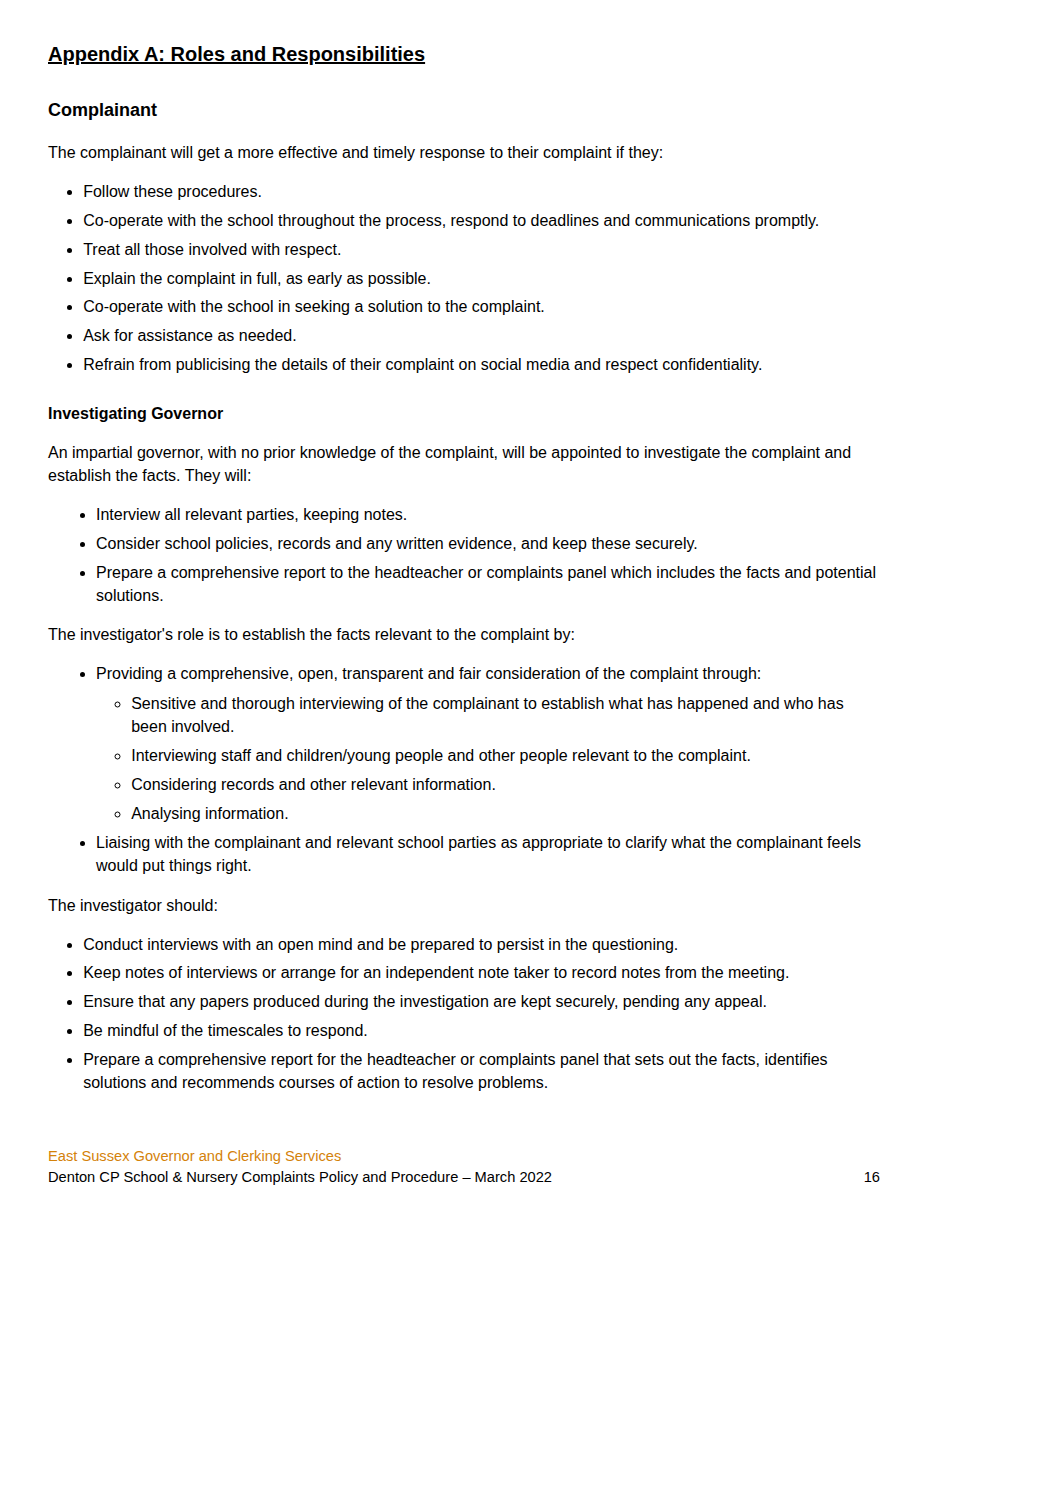Appendix A: Roles and Responsibilities
Complainant
The complainant will get a more effective and timely response to their complaint if they:
Follow these procedures.
Co-operate with the school throughout the process, respond to deadlines and communications promptly.
Treat all those involved with respect.
Explain the complaint in full, as early as possible.
Co-operate with the school in seeking a solution to the complaint.
Ask for assistance as needed.
Refrain from publicising the details of their complaint on social media and respect confidentiality.
Investigating Governor
An impartial governor, with no prior knowledge of the complaint, will be appointed to investigate the complaint and establish the facts. They will:
Interview all relevant parties, keeping notes.
Consider school policies, records and any written evidence, and keep these securely.
Prepare a comprehensive report to the headteacher or complaints panel which includes the facts and potential solutions.
The investigator's role is to establish the facts relevant to the complaint by:
Providing a comprehensive, open, transparent and fair consideration of the complaint through:
Sensitive and thorough interviewing of the complainant to establish what has happened and who has been involved.
Interviewing staff and children/young people and other people relevant to the complaint.
Considering records and other relevant information.
Analysing information.
Liaising with the complainant and relevant school parties as appropriate to clarify what the complainant feels would put things right.
The investigator should:
Conduct interviews with an open mind and be prepared to persist in the questioning.
Keep notes of interviews or arrange for an independent note taker to record notes from the meeting.
Ensure that any papers produced during the investigation are kept securely, pending any appeal.
Be mindful of the timescales to respond.
Prepare a comprehensive report for the headteacher or complaints panel that sets out the facts, identifies solutions and recommends courses of action to resolve problems.
East Sussex Governor and Clerking Services
Denton CP School & Nursery Complaints Policy and Procedure – March 202216